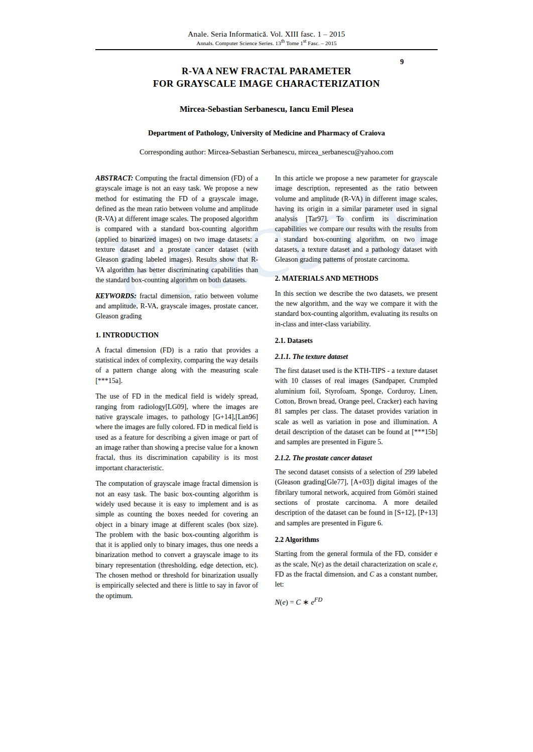Fractals
9
Anale. Seria Informatică. Vol. XIII fasc. 1 – 2015
Annals. Computer Science Series. 13th Tome 1st Fasc. – 2015
R-VA A NEW FRACTAL PARAMETER
FOR GRAYSCALE IMAGE CHARACTERIZATION
Mircea-Sebastian Serbanescu, Iancu Emil Plesea
Department of Pathology, University of Medicine and Pharmacy of Craiova
Corresponding author: Mircea-Sebastian Serbanescu, mircea_serbanescu@yahoo.com
ABSTRACT: Computing the fractal dimension (FD) of a grayscale image is not an easy task. We propose a new method for estimating the FD of a grayscale image, defined as the mean ratio between volume and amplitude (R-VA) at different image scales. The proposed algorithm is compared with a standard box-counting algorithm (applied to binarized images) on two image datasets: a texture dataset and a prostate cancer dataset (with Gleason grading labeled images). Results show that R-VA algorithm has better discriminating capabilities than the standard box-counting algorithm on both datasets.
KEYWORDS: fractal dimension, ratio between volume and amplitude, R-VA, grayscale images, prostate cancer, Gleason grading
1. INTRODUCTION
A fractal dimension (FD) is a ratio that provides a statistical index of complexity, comparing the way details of a pattern change along with the measuring scale [***15a].
The use of FD in the medical field is widely spread, ranging from radiology[LG09], where the images are native grayscale images, to pathology [G+14],[Lan96] where the images are fully colored. FD in medical field is used as a feature for describing a given image or part of an image rather than showing a precise value for a known fractal, thus its discrimination capability is its most important characteristic.
The computation of grayscale image fractal dimension is not an easy task. The basic box-counting algorithm is widely used because it is easy to implement and is as simple as counting the boxes needed for covering an object in a binary image at different scales (box size). The problem with the basic box-counting algorithm is that it is applied only to binary images, thus one needs a binarization method to convert a grayscale image to its binary representation (thresholding, edge detection, etc). The chosen method or threshold for binarization usually is empirically selected and there is little to say in favor of the optimum.
In this article we propose a new parameter for grayscale image description, represented as the ratio between volume and amplitude (R-VA) in different image scales, having its origin in a similar parameter used in signal analysis [Tar97]. To confirm its discrimination capabilities we compare our results with the results from a standard box-counting algorithm, on two image datasets, a texture dataset and a pathology dataset with Gleason grading patterns of prostate carcinoma.
2. MATERIALS AND METHODS
In this section we describe the two datasets, we present the new algorithm, and the way we compare it with the standard box-counting algorithm, evaluating its results on in-class and inter-class variability.
2.1. Datasets
2.1.1. The texture dataset
The first dataset used is the KTH-TIPS - a texture dataset with 10 classes of real images (Sandpaper, Crumpled aluminium foil, Styrofoam, Sponge, Corduroy, Linen, Cotton, Brown bread, Orange peel, Cracker) each having 81 samples per class. The dataset provides variation in scale as well as variation in pose and illumination. A detail description of the dataset can be found at [***15b] and samples are presented in Figure 5.
2.1.2. The prostate cancer dataset
The second dataset consists of a selection of 299 labeled (Gleason grading[Gle77], [A+03]) digital images of the fibrilary tumoral network, acquired from Gömöri stained sections of prostate carcinoma. A more detailed description of the dataset can be found in [S+12], [P+13] and samples are presented in Figure 6.
2.2 Algorithms
Starting from the general formula of the FD, consider e as the scale, N(e) as the detail characterization on scale e, FD as the fractal dimension, and C as a constant number, let:
N(e) = C ∗ eFD